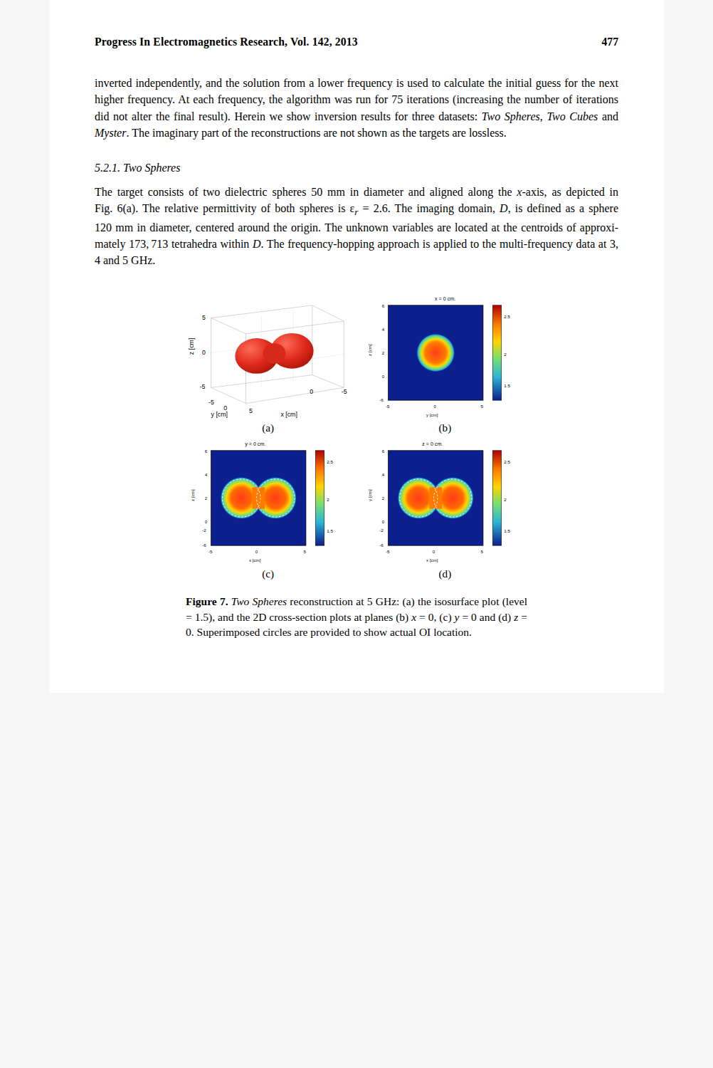Progress In Electromagnetics Research, Vol. 142, 2013 477
inverted independently, and the solution from a lower frequency is used to calculate the initial guess for the next higher frequency. At each frequency, the algorithm was run for 75 iterations (increasing the number of iterations did not alter the final result). Herein we show inversion results for three datasets: Two Spheres, Two Cubes and Myster. The imaginary part of the reconstructions are not shown as the targets are lossless.
5.2.1. Two Spheres
The target consists of two dielectric spheres 50 mm in diameter and aligned along the x-axis, as depicted in Fig. 6(a). The relative permittivity of both spheres is εr = 2.6. The imaging domain, D, is defined as a sphere 120 mm in diameter, centered around the origin. The unknown variables are located at the centroids of approximately 173, 713 tetrahedra within D. The frequency-hopping approach is applied to the multi-frequency data at 3, 4 and 5 GHz.
5 0 -5 z [cm] 0 5 -5 y [cm] 0 -5 x [cm]
(a)
x = 0 cm. 6 4 2 0 -6 z [cm] -5 0 5 y [cm] 2.5 2 1.5
(b)
y = 0 cm. 6 4 2 0 -2 -6 z [cm] -5 0 5 x [cm] 2.5 2 1.5
(c)
z = 0 cm. 6 4 2 0 -2 -6 y [cm] -5 0 5 x [cm] 2.5 2 1.5
(d)
Figure 7. Two Spheres reconstruction at 5 GHz: (a) the isosurface plot (level = 1.5), and the 2D cross-section plots at planes (b) x = 0, (c) y = 0 and (d) z = 0. Superimposed circles are provided to show actual OI location.